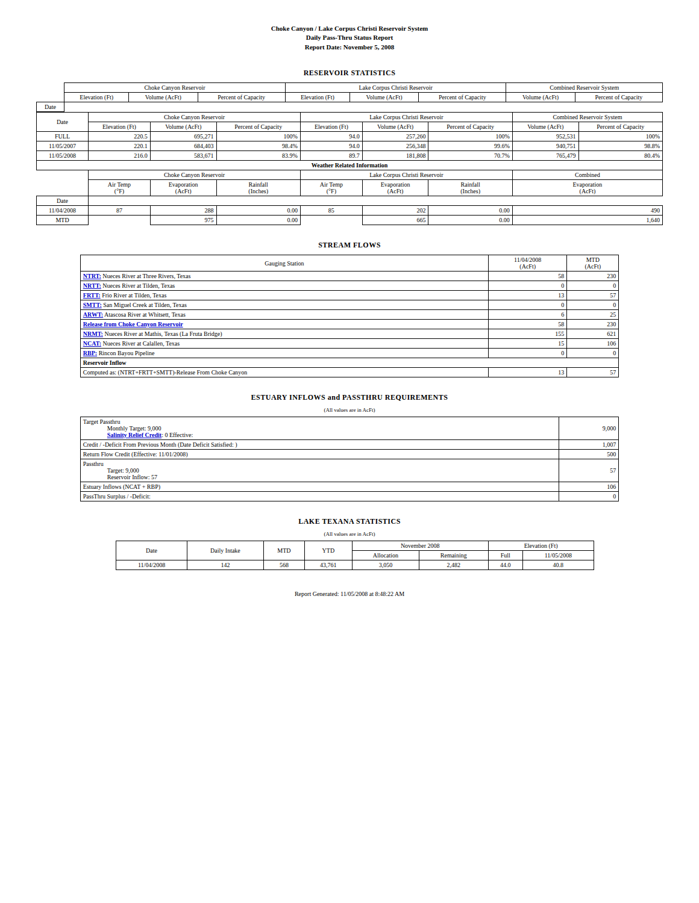Choke Canyon / Lake Corpus Christi Reservoir System
Daily Pass-Thru Status Report
Report Date: November 5, 2008
RESERVOIR STATISTICS
| | Choke Canyon Reservoir | Lake Corpus Christi Reservoir | Combined Reservoir System |
| --- | --- | --- | --- |
| Elevation (Ft) | Volume (AcFt) | Percent of Capacity | Elevation (Ft) | Volume (AcFt) | Percent of Capacity | Volume (AcFt) | Percent of Capacity |
| Date | |
| Date | Choke Canyon Reservoir | Lake Corpus Christi Reservoir | Combined Reservoir System |
| --- | --- | --- | --- |
| Elevation (Ft) | Volume (AcFt) | Percent of Capacity | Elevation (Ft) | Volume (AcFt) | Percent of Capacity | Volume (AcFt) | Percent of Capacity |
| FULL | 220.5 | 695,271 | 100% | 94.0 | 257,260 | 100% | 952,531 | 100% |
| 11/05/2007 | 220.1 | 684,403 | 98.4% | 94.0 | 256,348 | 99.6% | 940,751 | 98.8% |
| 11/05/2008 | 216.0 | 583,671 | 83.9% | 89.7 | 181,808 | 70.7% | 765,479 | 80.4% |
| Weather Related Information |
| | Choke Canyon Reservoir | Lake Corpus Christi Reservoir | Combined |
| Air Temp (°F) | Evaporation (AcFt) | Rainfall (Inches) | Air Temp (°F) | Evaporation (AcFt) | Rainfall (Inches) | Evaporation (AcFt) |
| Date | |
| 11/04/2008 | 87 | 288 | 0.00 | 85 | 202 | 0.00 | 490 |
| MTD | | 975 | 0.00 | | 665 | 0.00 | 1,640 |
STREAM FLOWS
| Gauging Station | 11/04/2008 (AcFt) | MTD (AcFt) |
| --- | --- | --- |
| NTRT: Nueces River at Three Rivers, Texas | 58 | 230 |
| NRTT: Nueces River at Tilden, Texas | 0 | 0 |
| FRTT: Frio River at Tilden, Texas | 13 | 57 |
| SMTT: San Miguel Creek at Tilden, Texas | 0 | 0 |
| ARWT: Atascosa River at Whitsett, Texas | 6 | 25 |
| Release from Choke Canyon Reservoir | 58 | 230 |
| NRMT: Nueces River at Mathis, Texas (La Fruta Bridge) | 155 | 621 |
| NCAT: Nueces River at Calallen, Texas | 15 | 106 |
| RBP: Rincon Bayou Pipeline | 0 | 0 |
| Reservoir Inflow |
| Computed as: (NTRT+FRTT+SMTT)-Release From Choke Canyon | 13 | 57 |
ESTUARY INFLOWS and PASSTHRU REQUIREMENTS
(All values are in AcFt)
| Target Passthru Monthly Target: 9,000 Salinity Relief Credit : 0 Effective: | 9,000 |
| Credit / -Deficit From Previous Month (Date Deficit Satisfied: ) | 1,007 |
| Return Flow Credit (Effective: 11/01/2008) | 500 |
| Passthru Target: 9,000 Reservoir Inflow: 57 | 57 |
| Estuary Inflows (NCAT + RBP) | 106 |
| PassThru Surplus / -Deficit: | 0 |
LAKE TEXANA STATISTICS
(All values are in AcFt)
| | Date | Daily Intake | MTD | YTD | November 2008 | Elevation (Ft) |
| --- | --- | --- | --- | --- | --- | --- |
| Allocation | Remaining | Full | 11/05/2008 |
| | 11/04/2008 | 142 | 568 | 43,761 | 3,050 | 2,482 | 44.0 | 40.8 |
Report Generated: 11/05/2008 at 8:48:22 AM